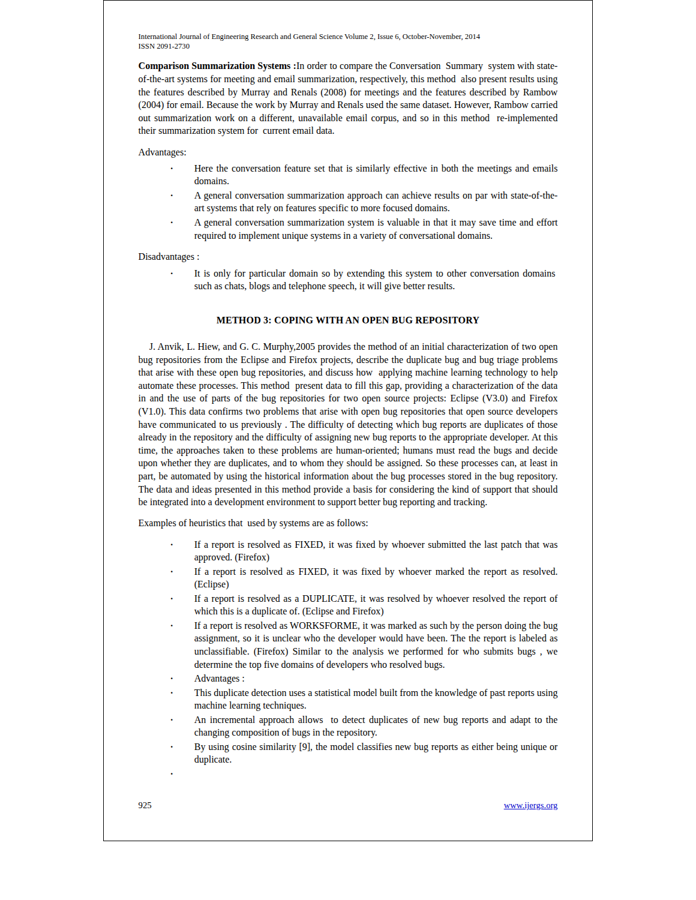International Journal of Engineering Research and General Science Volume 2, Issue 6, October-November, 2014
ISSN 2091-2730
Comparison Summarization Systems : In order to compare the Conversation Summary system with state-of-the-art systems for meeting and email summarization, respectively, this method also present results using the features described by Murray and Renals (2008) for meetings and the features described by Rambow (2004) for email. Because the work by Murray and Renals used the same dataset. However, Rambow carried out summarization work on a different, unavailable email corpus, and so in this method re-implemented their summarization system for current email data.
Advantages:
Here the conversation feature set that is similarly effective in both the meetings and emails domains.
A general conversation summarization approach can achieve results on par with state-of-the-art systems that rely on features specific to more focused domains.
A general conversation summarization system is valuable in that it may save time and effort required to implement unique systems in a variety of conversational domains.
Disadvantages :
It is only for particular domain so by extending this system to other conversation domains such as chats, blogs and telephone speech, it will give better results.
METHOD 3: COPING WITH AN OPEN BUG REPOSITORY
J. Anvik, L. Hiew, and G. C. Murphy,2005 provides the method of an initial characterization of two open bug repositories from the Eclipse and Firefox projects, describe the duplicate bug and bug triage problems that arise with these open bug repositories, and discuss how applying machine learning technology to help automate these processes. This method present data to fill this gap, providing a characterization of the data in and the use of parts of the bug repositories for two open source projects: Eclipse (V3.0) and Firefox (V1.0). This data confirms two problems that arise with open bug repositories that open source developers have communicated to us previously . The difficulty of detecting which bug reports are duplicates of those already in the repository and the difficulty of assigning new bug reports to the appropriate developer. At this time, the approaches taken to these problems are human-oriented; humans must read the bugs and decide upon whether they are duplicates, and to whom they should be assigned. So these processes can, at least in part, be automated by using the historical information about the bug processes stored in the bug repository. The data and ideas presented in this method provide a basis for considering the kind of support that should be integrated into a development environment to support better bug reporting and tracking.
Examples of heuristics that used by systems are as follows:
If a report is resolved as FIXED, it was fixed by whoever submitted the last patch that was approved. (Firefox)
If a report is resolved as FIXED, it was fixed by whoever marked the report as resolved. (Eclipse)
If a report is resolved as a DUPLICATE, it was resolved by whoever resolved the report of which this is a duplicate of. (Eclipse and Firefox)
If a report is resolved as WORKSFORME, it was marked as such by the person doing the bug assignment, so it is unclear who the developer would have been. The the report is labeled as unclassifiable. (Firefox) Similar to the analysis we performed for who submits bugs , we determine the top five domains of developers who resolved bugs.
Advantages :
This duplicate detection uses a statistical model built from the knowledge of past reports using machine learning techniques.
An incremental approach allows to detect duplicates of new bug reports and adapt to the changing composition of bugs in the repository.
By using cosine similarity [9], the model classifies new bug reports as either being unique or duplicate.
925 www.ijergs.org